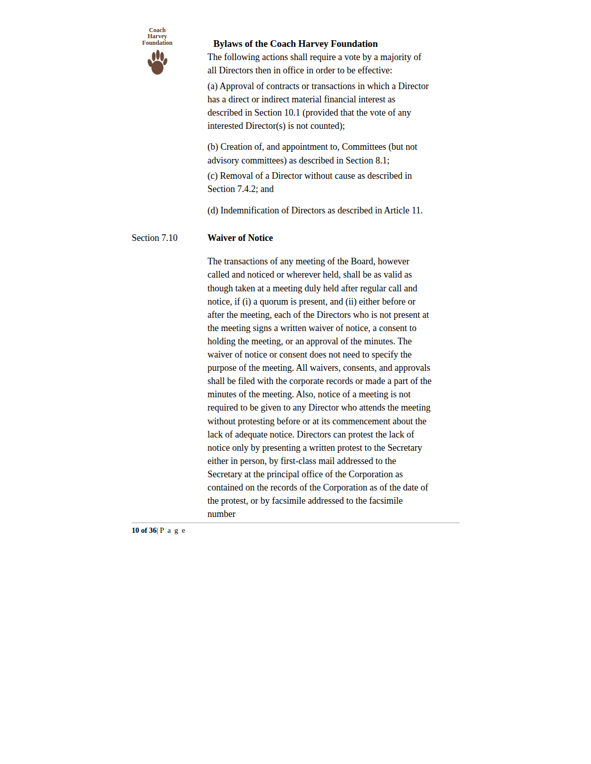Coach
Harvey
Foundation
Bylaws of the Coach Harvey Foundation
The following actions shall require a vote by a majority of all Directors then in office in order to be effective:
(a) Approval of contracts or transactions in which a Director has a direct or indirect material financial interest as described in Section 10.1 (provided that the vote of any interested Director(s) is not counted);
(b) Creation of, and appointment to, Committees (but not advisory committees) as described in Section 8.1;
(c) Removal of a Director without cause as described in Section 7.4.2; and
(d) Indemnification of Directors as described in Article 11.
Section 7.10
Waiver of Notice
The transactions of any meeting of the Board, however called and noticed or wherever held, shall be as valid as though taken at a meeting duly held after regular call and notice, if (i) a quorum is present, and (ii) either before or after the meeting, each of the Directors who is not present at the meeting signs a written waiver of notice, a consent to holding the meeting, or an approval of the minutes. The waiver of notice or consent does not need to specify the purpose of the meeting. All waivers, consents, and approvals shall be filed with the corporate records or made a part of the minutes of the meeting. Also, notice of a meeting is not required to be given to any Director who attends the meeting without protesting before or at its commencement about the lack of adequate notice. Directors can protest the lack of notice only by presenting a written protest to the Secretary either in person, by first-class mail addressed to the Secretary at the principal office of the Corporation as contained on the records of the Corporation as of the date of the protest, or by facsimile addressed to the facsimile number
10 of 36| P a g e